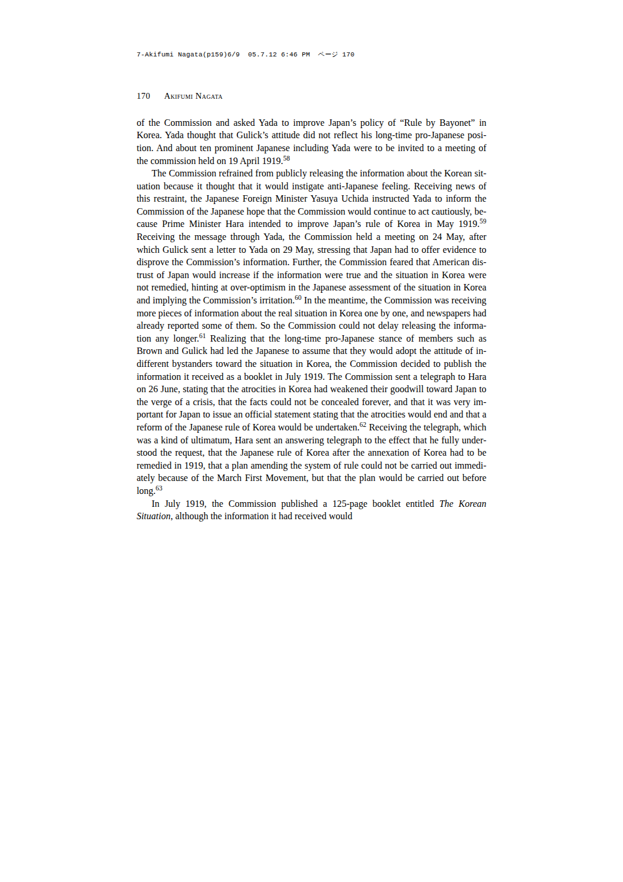7-Akifumi Nagata(p159)6/9 05.7.12 6:46 PM ページ 170
170 Akifumi Nagata
of the Commission and asked Yada to improve Japan’s policy of “Rule by Bayonet” in Korea. Yada thought that Gulick’s attitude did not reflect his long-time pro-Japanese position. And about ten prominent Japanese including Yada were to be invited to a meeting of the commission held on 19 April 1919.58
The Commission refrained from publicly releasing the information about the Korean situation because it thought that it would instigate anti-Japanese feeling. Receiving news of this restraint, the Japanese Foreign Minister Yasuya Uchida instructed Yada to inform the Commission of the Japanese hope that the Commission would continue to act cautiously, because Prime Minister Hara intended to improve Japan’s rule of Korea in May 1919.59 Receiving the message through Yada, the Commission held a meeting on 24 May, after which Gulick sent a letter to Yada on 29 May, stressing that Japan had to offer evidence to disprove the Commission’s information. Further, the Commission feared that American distrust of Japan would increase if the information were true and the situation in Korea were not remedied, hinting at over-optimism in the Japanese assessment of the situation in Korea and implying the Commission’s irritation.60 In the meantime, the Commission was receiving more pieces of information about the real situation in Korea one by one, and newspapers had already reported some of them. So the Commission could not delay releasing the information any longer.61 Realizing that the long-time pro-Japanese stance of members such as Brown and Gulick had led the Japanese to assume that they would adopt the attitude of indifferent bystanders toward the situation in Korea, the Commission decided to publish the information it received as a booklet in July 1919. The Commission sent a telegraph to Hara on 26 June, stating that the atrocities in Korea had weakened their goodwill toward Japan to the verge of a crisis, that the facts could not be concealed forever, and that it was very important for Japan to issue an official statement stating that the atrocities would end and that a reform of the Japanese rule of Korea would be undertaken.62 Receiving the telegraph, which was a kind of ultimatum, Hara sent an answering telegraph to the effect that he fully understood the request, that the Japanese rule of Korea after the annexation of Korea had to be remedied in 1919, that a plan amending the system of rule could not be carried out immediately because of the March First Movement, but that the plan would be carried out before long.63
In July 1919, the Commission published a 125-page booklet entitled The Korean Situation, although the information it had received would